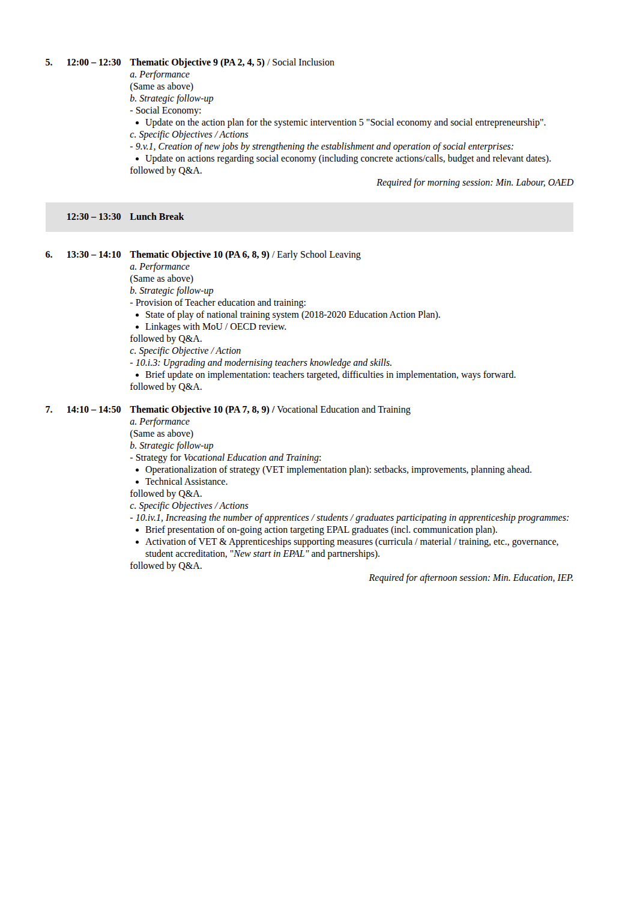5.
12:00 – 12:30
Thematic Objective 9 (PA 2, 4, 5) / Social Inclusion
a. Performance
(Same as above)
b. Strategic follow-up
- Social Economy:
Update on the action plan for the systemic intervention 5 "Social economy and social entrepreneurship".
c. Specific Objectives / Actions
- 9.v.1, Creation of new jobs by strengthening the establishment and operation of social enterprises:
Update on actions regarding social economy (including concrete actions/calls, budget and relevant dates).
followed by Q&A.
Required for morning session: Min. Labour, OAED
12:30 – 13:30
Lunch Break
6.
13:30 – 14:10
Thematic Objective 10 (PA 6, 8, 9) / Early School Leaving
a. Performance
(Same as above)
b. Strategic follow-up
- Provision of Teacher education and training:
State of play of national training system (2018-2020 Education Action Plan).
Linkages with MoU / OECD review.
followed by Q&A.
c. Specific Objective / Action
- 10.i.3: Upgrading and modernising teachers knowledge and skills.
Brief update on implementation: teachers targeted, difficulties in implementation, ways forward.
followed by Q&A.
7.
14:10 – 14:50
Thematic Objective 10 (PA 7, 8, 9) / Vocational Education and Training
a. Performance
(Same as above)
b. Strategic follow-up
- Strategy for Vocational Education and Training:
Operationalization of strategy (VET implementation plan): setbacks, improvements, planning ahead.
Technical Assistance.
followed by Q&A.
c. Specific Objectives / Actions
- 10.iv.1, Increasing the number of apprentices / students / graduates participating in apprenticeship programmes:
Brief presentation of on-going action targeting EPAL graduates (incl. communication plan).
Activation of VET & Apprenticeships supporting measures (curricula / material / training, etc., governance, student accreditation, "New start in EPAL" and partnerships).
followed by Q&A.
Required for afternoon session: Min. Education, IEP.